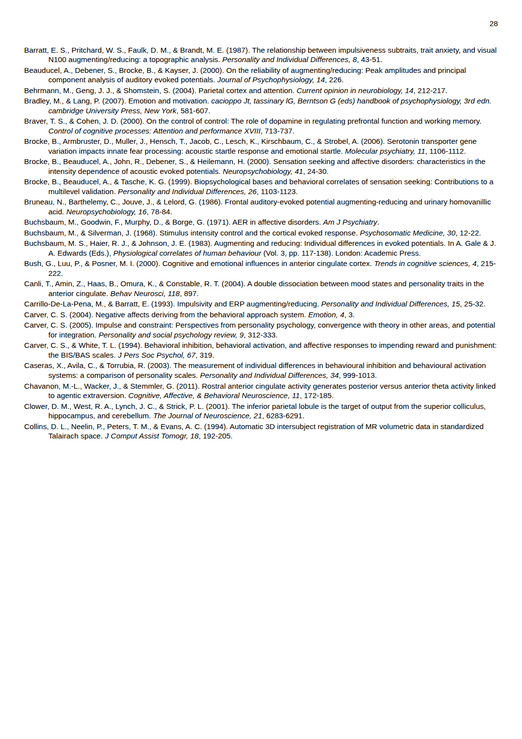28
Barratt, E. S., Pritchard, W. S., Faulk, D. M., & Brandt, M. E. (1987). The relationship between impulsiveness subtraits, trait anxiety, and visual N100 augmenting/reducing: a topographic analysis. Personality and Individual Differences, 8, 43-51.
Beauducel, A., Debener, S., Brocke, B., & Kayser, J. (2000). On the reliability of augmenting/reducing: Peak amplitudes and principal component analysis of auditory evoked potentials. Journal of Psychophysiology, 14, 226.
Behrmann, M., Geng, J. J., & Shomstein, S. (2004). Parietal cortex and attention. Current opinion in neurobiology, 14, 212-217.
Bradley, M., & Lang, P. (2007). Emotion and motivation. cacioppo Jt, tassinary lG, Berntson G (eds) handbook of psychophysiology, 3rd edn. cambridge University Press, New York, 581-607.
Braver, T. S., & Cohen, J. D. (2000). On the control of control: The role of dopamine in regulating prefrontal function and working memory. Control of cognitive processes: Attention and performance XVIII, 713-737.
Brocke, B., Armbruster, D., Muller, J., Hensch, T., Jacob, C., Lesch, K., Kirschbaum, C., & Strobel, A. (2006). Serotonin transporter gene variation impacts innate fear processing: acoustic startle response and emotional startle. Molecular psychiatry, 11, 1106-1112.
Brocke, B., Beauducel, A., John, R., Debener, S., & Heilemann, H. (2000). Sensation seeking and affective disorders: characteristics in the intensity dependence of acoustic evoked potentials. Neuropsychobiology, 41, 24-30.
Brocke, B., Beauducel, A., & Tasche, K. G. (1999). Biopsychological bases and behavioral correlates of sensation seeking: Contributions to a multilevel validation. Personality and Individual Differences, 26, 1103-1123.
Bruneau, N., Barthelemy, C., Jouve, J., & Lelord, G. (1986). Frontal auditory-evoked potential augmenting-reducing and urinary homovanillic acid. Neuropsychobiology, 16, 78-84.
Buchsbaum, M., Goodwin, F., Murphy, D., & Borge, G. (1971). AER in affective disorders. Am J Psychiatry.
Buchsbaum, M., & Silverman, J. (1968). Stimulus intensity control and the cortical evoked response. Psychosomatic Medicine, 30, 12-22.
Buchsbaum, M. S., Haier, R. J., & Johnson, J. E. (1983). Augmenting and reducing: Individual differences in evoked potentials. In A. Gale & J. A. Edwards (Eds.), Physiological correlates of human behaviour (Vol. 3, pp. 117-138). London: Academic Press.
Bush, G., Luu, P., & Posner, M. I. (2000). Cognitive and emotional influences in anterior cingulate cortex. Trends in cognitive sciences, 4, 215-222.
Canli, T., Amin, Z., Haas, B., Omura, K., & Constable, R. T. (2004). A double dissociation between mood states and personality traits in the anterior cingulate. Behav Neurosci, 118, 897.
Carrillo-De-La-Pena, M., & Barratt, E. (1993). Impulsivity and ERP augmenting/reducing. Personality and Individual Differences, 15, 25-32.
Carver, C. S. (2004). Negative affects deriving from the behavioral approach system. Emotion, 4, 3.
Carver, C. S. (2005). Impulse and constraint: Perspectives from personality psychology, convergence with theory in other areas, and potential for integration. Personality and social psychology review, 9, 312-333.
Carver, C. S., & White, T. L. (1994). Behavioral inhibition, behavioral activation, and affective responses to impending reward and punishment: the BIS/BAS scales. J Pers Soc Psychol, 67, 319.
Caseras, X., Avila, C., & Torrubia, R. (2003). The measurement of individual differences in behavioural inhibition and behavioural activation systems: a comparison of personality scales. Personality and Individual Differences, 34, 999-1013.
Chavanon, M.-L., Wacker, J., & Stemmler, G. (2011). Rostral anterior cingulate activity generates posterior versus anterior theta activity linked to agentic extraversion. Cognitive, Affective, & Behavioral Neuroscience, 11, 172-185.
Clower, D. M., West, R. A., Lynch, J. C., & Strick, P. L. (2001). The inferior parietal lobule is the target of output from the superior colliculus, hippocampus, and cerebellum. The Journal of Neuroscience, 21, 6283-6291.
Collins, D. L., Neelin, P., Peters, T. M., & Evans, A. C. (1994). Automatic 3D intersubject registration of MR volumetric data in standardized Talairach space. J Comput Assist Tomogr, 18, 192-205.